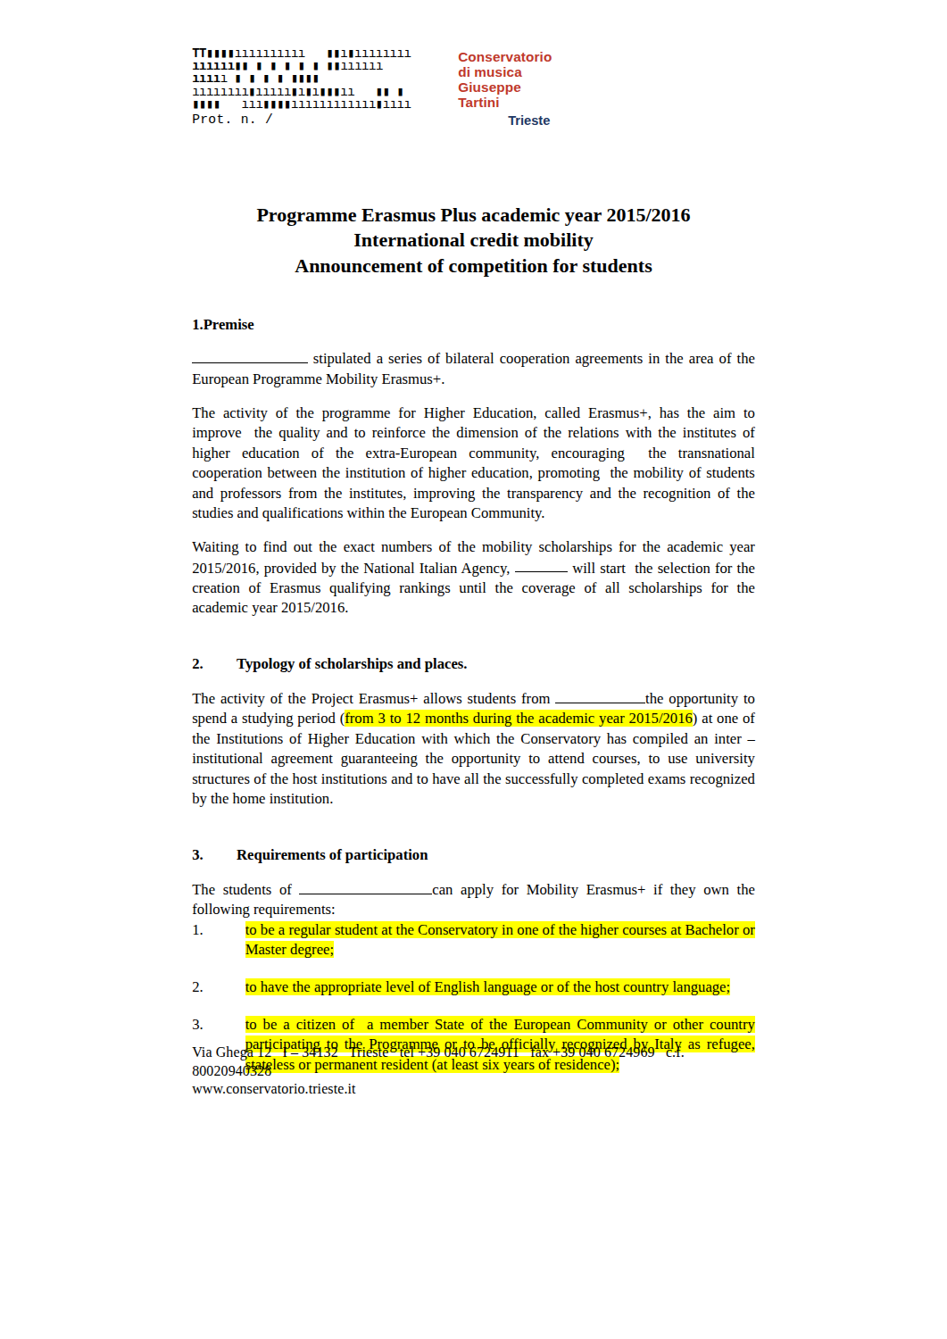TT▮▮▮▮ıııııııııı ▮▮ı▮ıııııııı ıııııı▮▮ ▮ ▮ ▮ ▮ ▮ ▮▮ıııııı ııııı ▮ ▮ ▮ ▮ ▮▮▮▮ ıııııııı▮ııııı▮ı▮ı▮▮▮ıı ▮▮ ▮ ▮▮▮▮ ııı▮▮▮▮ıııııııııııı▮ıııı
Prot. n. /
Conservatorio
di musica
Giuseppe
Tartini
Trieste
Programme Erasmus Plus academic year 2015/2016 International credit mobility Announcement of competition for students
1.Premise
stipulated a series of bilateral cooperation agreements in the area of the European Programme Mobility Erasmus+.
The activity of the programme for Higher Education, called Erasmus+, has the aim to improve the quality and to reinforce the dimension of the relations with the institutes of higher education of the extra-European community, encouraging the transnational cooperation between the institution of higher education, promoting the mobility of students and professors from the institutes, improving the transparency and the recognition of the studies and qualifications within the European Community.
Waiting to find out the exact numbers of the mobility scholarships for the academic year 2015/2016, provided by the National Italian Agency, will start the selection for the creation of Erasmus qualifying rankings until the coverage of all scholarships for the academic year 2015/2016.
2. Typology of scholarships and places.
The activity of the Project Erasmus+ allows students from the opportunity to spend a studying period (from 3 to 12 months during the academic year 2015/2016) at one of the Institutions of Higher Education with which the Conservatory has compiled an inter – institutional agreement guaranteeing the opportunity to attend courses, to use university structures of the host institutions and to have all the successfully completed exams recognized by the home institution.
3. Requirements of participation
The students of can apply for Mobility Erasmus+ if they own the following requirements:
1. to be a regular student at the Conservatory in one of the higher courses at Bachelor or Master degree;
2. to have the appropriate level of English language or of the host country language;
3. to be a citizen of a member State of the European Community or other country participating to the Programme or to be officially recognized by Italy as refugee, stateless or permanent resident (at least six years of residence);
Via Ghega 12 I – 34132 Trieste tel +39 040 6724911 fax +39 040 6724969 c.f. 80020940328
www.conservatorio.trieste.it